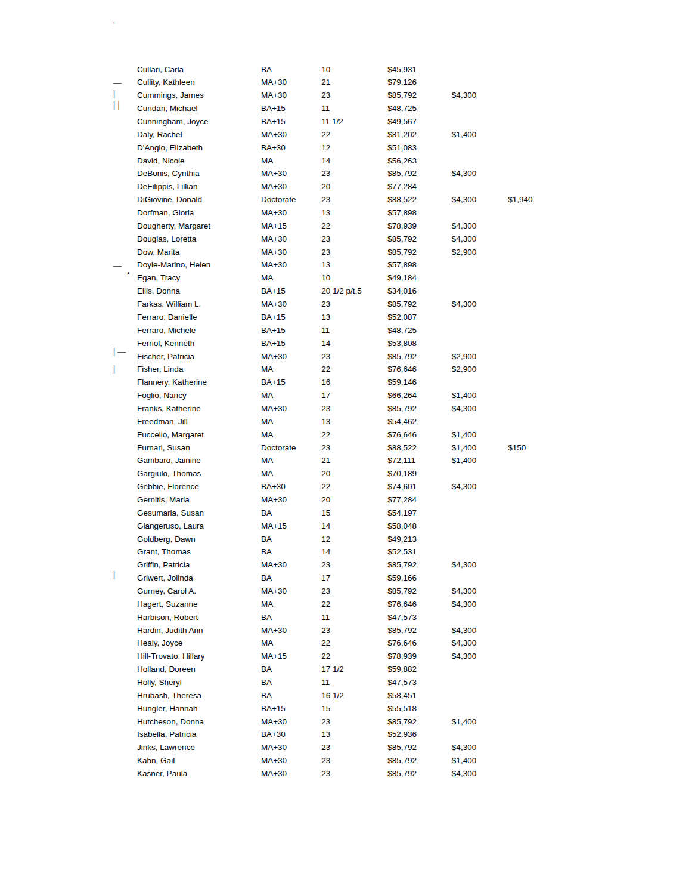’
—
|
| |
—
| —
|
|
*
| Cullari, Carla | BA | 10 | $45,931 | | |
| Cullity, Kathleen | MA+30 | 21 | $79,126 | | |
| Cummings, James | MA+30 | 23 | $85,792 | $4,300 | |
| Cundari, Michael | BA+15 | 11 | $48,725 | | |
| Cunningham, Joyce | BA+15 | 11 1/2 | $49,567 | | |
| Daly, Rachel | MA+30 | 22 | $81,202 | $1,400 | |
| D'Angio, Elizabeth | BA+30 | 12 | $51,083 | | |
| David, Nicole | MA | 14 | $56,263 | | |
| DeBonis, Cynthia | MA+30 | 23 | $85,792 | $4,300 | |
| DeFilippis, Lillian | MA+30 | 20 | $77,284 | | |
| DiGiovine, Donald | Doctorate | 23 | $88,522 | $4,300 | $1,940 |
| Dorfman, Gloria | MA+30 | 13 | $57,898 | | |
| Dougherty, Margaret | MA+15 | 22 | $78,939 | $4,300 | |
| Douglas, Loretta | MA+30 | 23 | $85,792 | $4,300 | |
| Dow, Marita | MA+30 | 23 | $85,792 | $2,900 | |
| Doyle-Marino, Helen | MA+30 | 13 | $57,898 | | |
| Egan, Tracy | MA | 10 | $49,184 | | |
| Ellis, Donna | BA+15 | 20 1/2 p/t.5 | $34,016 | | |
| Farkas, William L. | MA+30 | 23 | $85,792 | $4,300 | |
| Ferraro, Danielle | BA+15 | 13 | $52,087 | | |
| Ferraro, Michele | BA+15 | 11 | $48,725 | | |
| Ferriol, Kenneth | BA+15 | 14 | $53,808 | | |
| Fischer, Patricia | MA+30 | 23 | $85,792 | $2,900 | |
| Fisher, Linda | MA | 22 | $76,646 | $2,900 | |
| Flannery, Katherine | BA+15 | 16 | $59,146 | | |
| Foglio, Nancy | MA | 17 | $66,264 | $1,400 | |
| Franks, Katherine | MA+30 | 23 | $85,792 | $4,300 | |
| Freedman, Jill | MA | 13 | $54,462 | | |
| Fuccello, Margaret | MA | 22 | $76,646 | $1,400 | |
| Furnari, Susan | Doctorate | 23 | $88,522 | $1,400 | $150 |
| Gambaro, Jainine | MA | 21 | $72,111 | $1,400 | |
| Gargiulo, Thomas | MA | 20 | $70,189 | | |
| Gebbie, Florence | BA+30 | 22 | $74,601 | $4,300 | |
| Gernitis, Maria | MA+30 | 20 | $77,284 | | |
| Gesumaria, Susan | BA | 15 | $54,197 | | |
| Giangeruso, Laura | MA+15 | 14 | $58,048 | | |
| Goldberg, Dawn | BA | 12 | $49,213 | | |
| Grant, Thomas | BA | 14 | $52,531 | | |
| Griffin, Patricia | MA+30 | 23 | $85,792 | $4,300 | |
| Griwert, Jolinda | BA | 17 | $59,166 | | |
| Gurney, Carol A. | MA+30 | 23 | $85,792 | $4,300 | |
| Hagert, Suzanne | MA | 22 | $76,646 | $4,300 | |
| Harbison, Robert | BA | 11 | $47,573 | | |
| Hardin, Judith Ann | MA+30 | 23 | $85,792 | $4,300 | |
| Healy, Joyce | MA | 22 | $76,646 | $4,300 | |
| Hill-Trovato, Hillary | MA+15 | 22 | $78,939 | $4,300 | |
| Holland, Doreen | BA | 17 1/2 | $59,882 | | |
| Holly, Sheryl | BA | 11 | $47,573 | | |
| Hrubash, Theresa | BA | 16 1/2 | $58,451 | | |
| Hungler, Hannah | BA+15 | 15 | $55,518 | | |
| Hutcheson, Donna | MA+30 | 23 | $85,792 | $1,400 | |
| Isabella, Patricia | BA+30 | 13 | $52,936 | | |
| Jinks, Lawrence | MA+30 | 23 | $85,792 | $4,300 | |
| Kahn, Gail | MA+30 | 23 | $85,792 | $1,400 | |
| Kasner, Paula | MA+30 | 23 | $85,792 | $4,300 | |